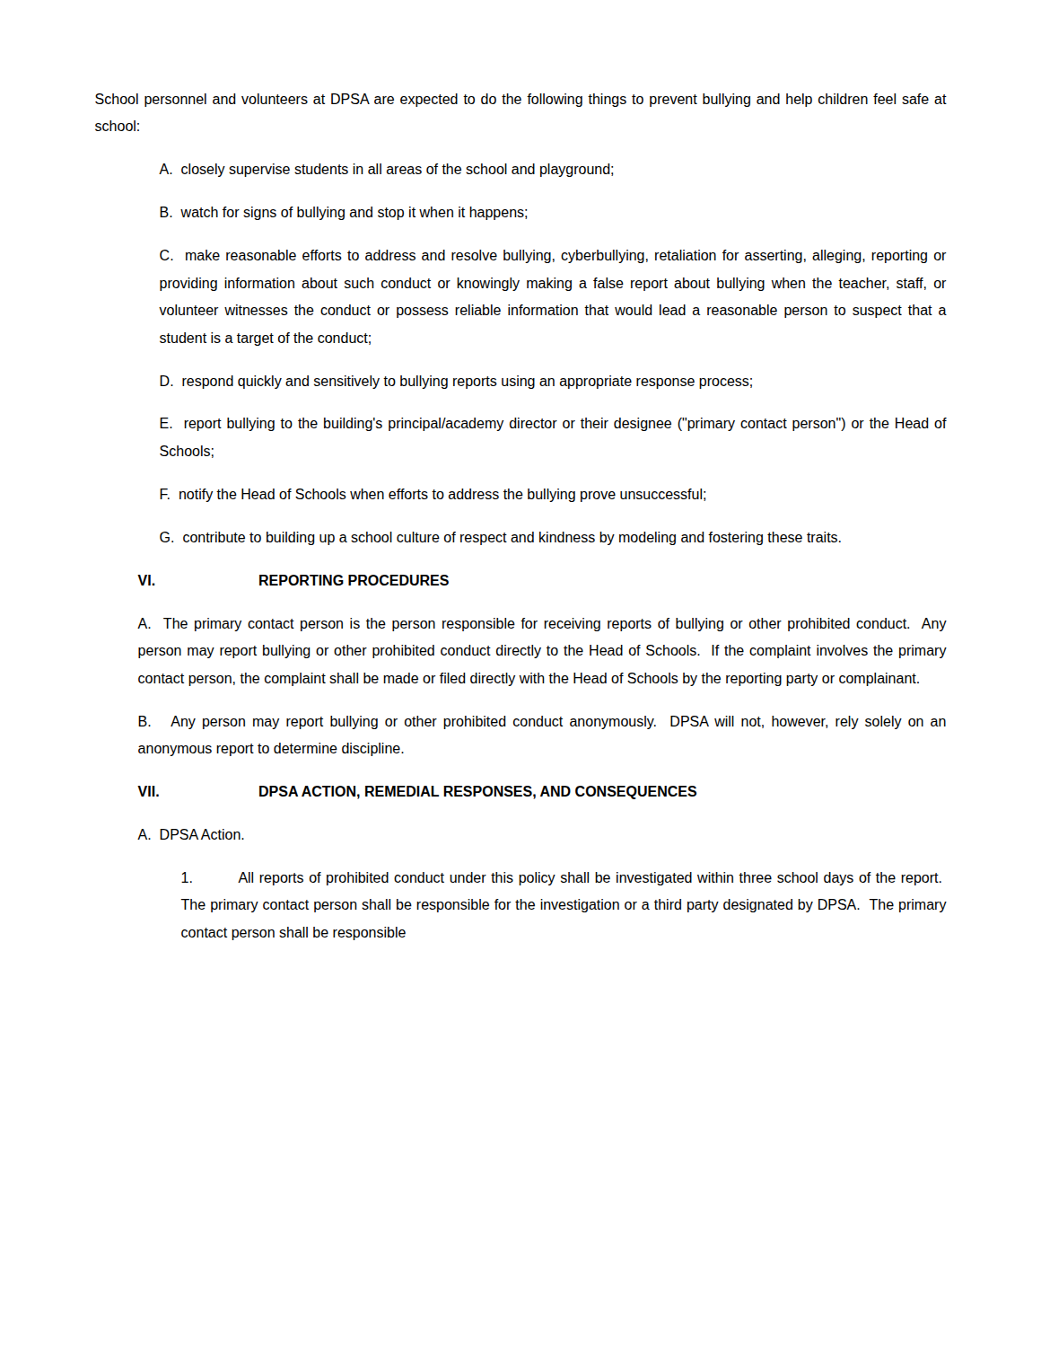School personnel and volunteers at DPSA are expected to do the following things to prevent bullying and help children feel safe at school:
A. closely supervise students in all areas of the school and playground;
B. watch for signs of bullying and stop it when it happens;
C. make reasonable efforts to address and resolve bullying, cyberbullying, retaliation for asserting, alleging, reporting or providing information about such conduct or knowingly making a false report about bullying when the teacher, staff, or volunteer witnesses the conduct or possess reliable information that would lead a reasonable person to suspect that a student is a target of the conduct;
D. respond quickly and sensitively to bullying reports using an appropriate response process;
E. report bullying to the building's principal/academy director or their designee ("primary contact person") or the Head of Schools;
F. notify the Head of Schools when efforts to address the bullying prove unsuccessful;
G. contribute to building up a school culture of respect and kindness by modeling and fostering these traits.
VI. REPORTING PROCEDURES
A. The primary contact person is the person responsible for receiving reports of bullying or other prohibited conduct. Any person may report bullying or other prohibited conduct directly to the Head of Schools. If the complaint involves the primary contact person, the complaint shall be made or filed directly with the Head of Schools by the reporting party or complainant.
B. Any person may report bullying or other prohibited conduct anonymously. DPSA will not, however, rely solely on an anonymous report to determine discipline.
VII. DPSA ACTION, REMEDIAL RESPONSES, AND CONSEQUENCES
A. DPSA Action.
1. All reports of prohibited conduct under this policy shall be investigated within three school days of the report. The primary contact person shall be responsible for the investigation or a third party designated by DPSA. The primary contact person shall be responsible